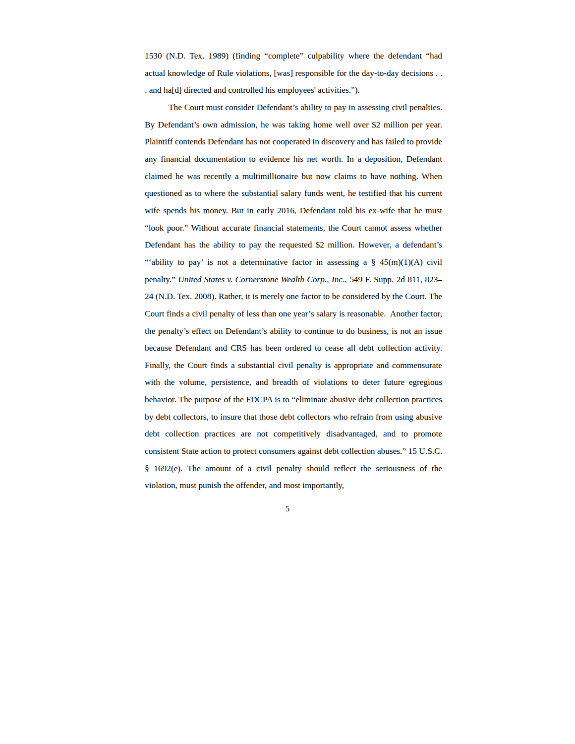1530 (N.D. Tex. 1989) (finding “complete” culpability where the defendant “had actual knowledge of Rule violations, [was] responsible for the day-to-day decisions . . . and ha[d] directed and controlled his employees' activities.”).
The Court must consider Defendant’s ability to pay in assessing civil penalties. By Defendant’s own admission, he was taking home well over $2 million per year. Plaintiff contends Defendant has not cooperated in discovery and has failed to provide any financial documentation to evidence his net worth. In a deposition, Defendant claimed he was recently a multimillionaire but now claims to have nothing. When questioned as to where the substantial salary funds went, he testified that his current wife spends his money. But in early 2016, Defendant told his ex-wife that he must “look poor.” Without accurate financial statements, the Court cannot assess whether Defendant has the ability to pay the requested $2 million. However, a defendant’s “‘ability to pay’ is not a determinative factor in assessing a § 45(m)(1)(A) civil penalty.” United States v. Cornerstone Wealth Corp., Inc., 549 F. Supp. 2d 811, 823–24 (N.D. Tex. 2008). Rather, it is merely one factor to be considered by the Court. The Court finds a civil penalty of less than one year’s salary is reasonable. Another factor, the penalty’s effect on Defendant’s ability to continue to do business, is not an issue because Defendant and CRS has been ordered to cease all debt collection activity. Finally, the Court finds a substantial civil penalty is appropriate and commensurate with the volume, persistence, and breadth of violations to deter future egregious behavior. The purpose of the FDCPA is to “eliminate abusive debt collection practices by debt collectors, to insure that those debt collectors who refrain from using abusive debt collection practices are not competitively disadvantaged, and to promote consistent State action to protect consumers against debt collection abuses.” 15 U.S.C. § 1692(e). The amount of a civil penalty should reflect the seriousness of the violation, must punish the offender, and most importantly,
5